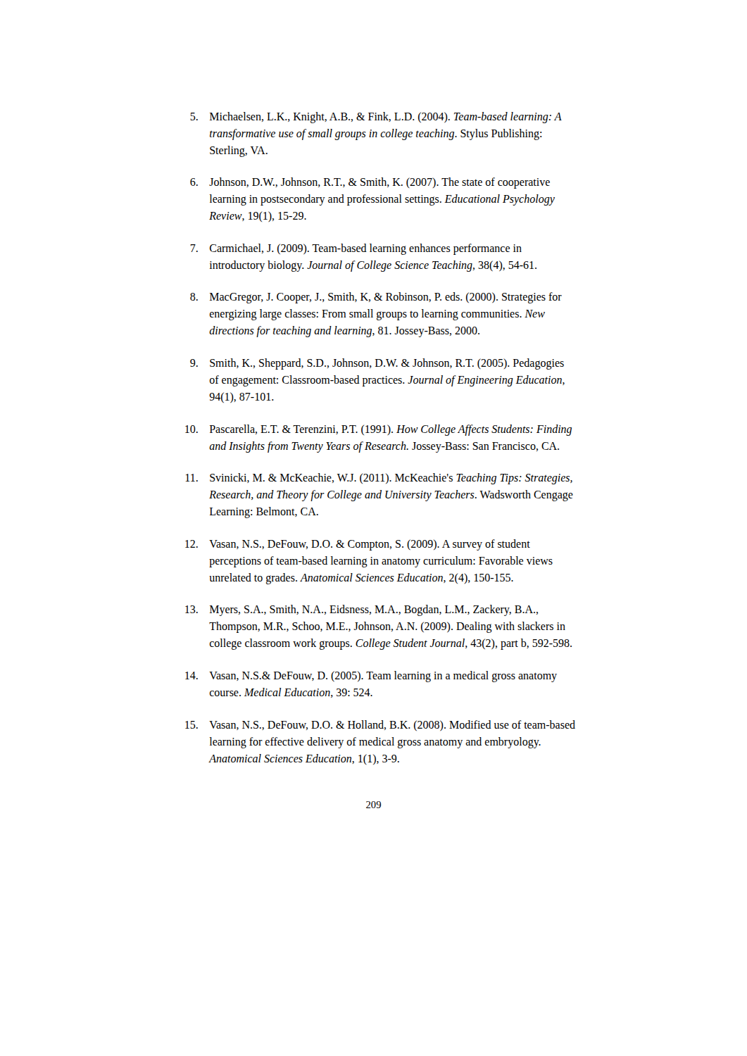Michaelsen, L.K., Knight, A.B., & Fink, L.D. (2004). Team-based learning: A transformative use of small groups in college teaching. Stylus Publishing: Sterling, VA.
Johnson, D.W., Johnson, R.T., & Smith, K. (2007). The state of cooperative learning in postsecondary and professional settings. Educational Psychology Review, 19(1), 15-29.
Carmichael, J. (2009). Team-based learning enhances performance in introductory biology. Journal of College Science Teaching, 38(4), 54-61.
MacGregor, J. Cooper, J., Smith, K, & Robinson, P. eds. (2000). Strategies for energizing large classes: From small groups to learning communities. New directions for teaching and learning, 81. Jossey-Bass, 2000.
Smith, K., Sheppard, S.D., Johnson, D.W. & Johnson, R.T. (2005). Pedagogies of engagement: Classroom-based practices. Journal of Engineering Education, 94(1), 87-101.
Pascarella, E.T. & Terenzini, P.T. (1991). How College Affects Students: Finding and Insights from Twenty Years of Research. Jossey-Bass: San Francisco, CA.
Svinicki, M. & McKeachie, W.J. (2011). McKeachie's Teaching Tips: Strategies, Research, and Theory for College and University Teachers. Wadsworth Cengage Learning: Belmont, CA.
Vasan, N.S., DeFouw, D.O. & Compton, S. (2009). A survey of student perceptions of team-based learning in anatomy curriculum: Favorable views unrelated to grades. Anatomical Sciences Education, 2(4), 150-155.
Myers, S.A., Smith, N.A., Eidsness, M.A., Bogdan, L.M., Zackery, B.A., Thompson, M.R., Schoo, M.E., Johnson, A.N. (2009). Dealing with slackers in college classroom work groups. College Student Journal, 43(2), part b, 592-598.
Vasan, N.S.& DeFouw, D. (2005). Team learning in a medical gross anatomy course. Medical Education, 39: 524.
Vasan, N.S., DeFouw, D.O. & Holland, B.K. (2008). Modified use of team-based learning for effective delivery of medical gross anatomy and embryology. Anatomical Sciences Education, 1(1), 3-9.
209